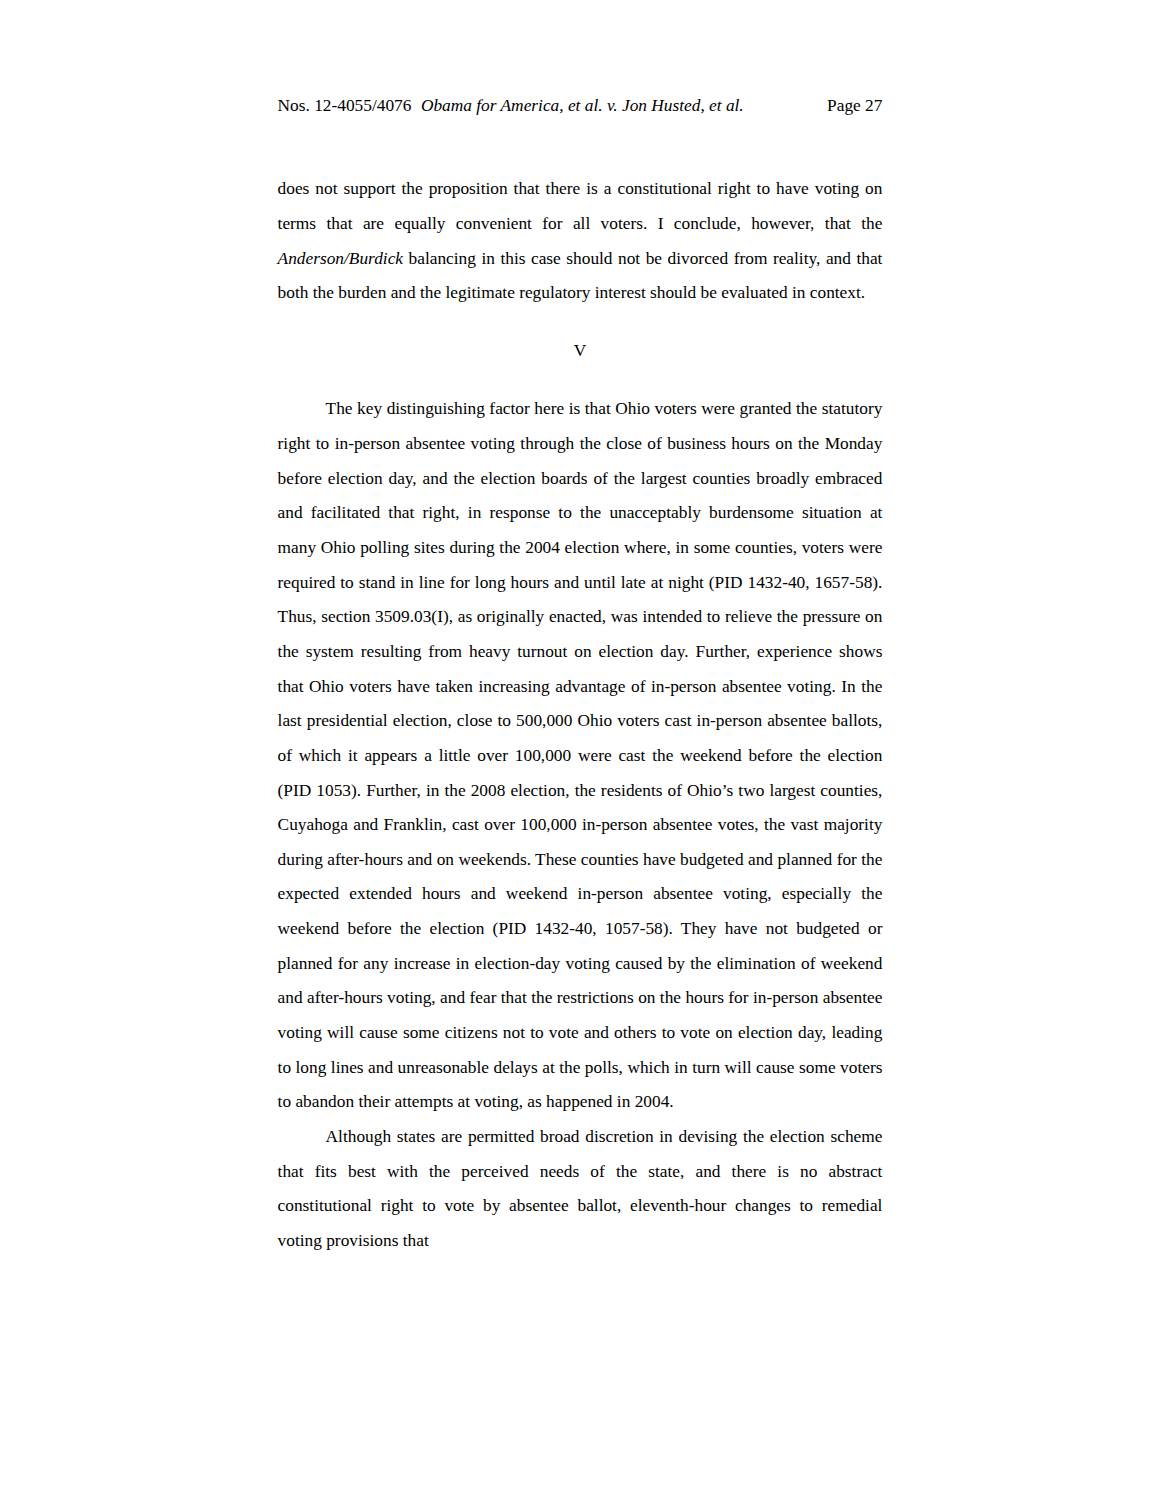Nos. 12-4055/4076 Obama for America, et al. v. Jon Husted, et al. Page 27
does not support the proposition that there is a constitutional right to have voting on terms that are equally convenient for all voters. I conclude, however, that the Anderson/Burdick balancing in this case should not be divorced from reality, and that both the burden and the legitimate regulatory interest should be evaluated in context.
V
The key distinguishing factor here is that Ohio voters were granted the statutory right to in-person absentee voting through the close of business hours on the Monday before election day, and the election boards of the largest counties broadly embraced and facilitated that right, in response to the unacceptably burdensome situation at many Ohio polling sites during the 2004 election where, in some counties, voters were required to stand in line for long hours and until late at night (PID 1432-40, 1657-58). Thus, section 3509.03(I), as originally enacted, was intended to relieve the pressure on the system resulting from heavy turnout on election day. Further, experience shows that Ohio voters have taken increasing advantage of in-person absentee voting. In the last presidential election, close to 500,000 Ohio voters cast in-person absentee ballots, of which it appears a little over 100,000 were cast the weekend before the election (PID 1053). Further, in the 2008 election, the residents of Ohio’s two largest counties, Cuyahoga and Franklin, cast over 100,000 in-person absentee votes, the vast majority during after-hours and on weekends. These counties have budgeted and planned for the expected extended hours and weekend in-person absentee voting, especially the weekend before the election (PID 1432-40, 1057-58). They have not budgeted or planned for any increase in election-day voting caused by the elimination of weekend and after-hours voting, and fear that the restrictions on the hours for in-person absentee voting will cause some citizens not to vote and others to vote on election day, leading to long lines and unreasonable delays at the polls, which in turn will cause some voters to abandon their attempts at voting, as happened in 2004.
Although states are permitted broad discretion in devising the election scheme that fits best with the perceived needs of the state, and there is no abstract constitutional right to vote by absentee ballot, eleventh-hour changes to remedial voting provisions that